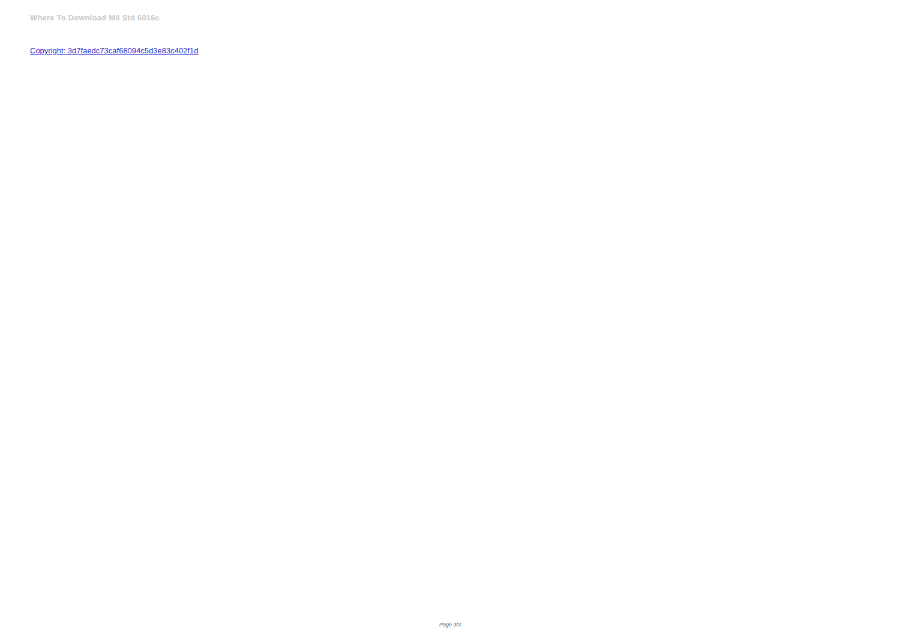Where To Download Mil Std 6016c
Copyright: 3d7faedc73caf68094c5d3e83c402f1d
Page 3/3